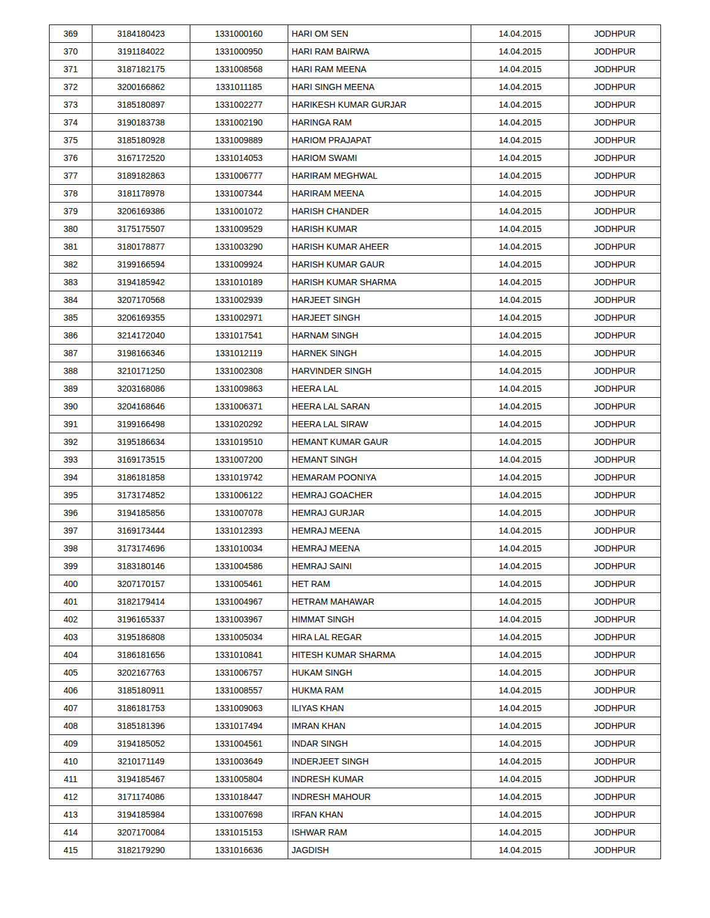| 369 | 3184180423 | 1331000160 | HARI OM SEN | 14.04.2015 | JODHPUR |
| 370 | 3191184022 | 1331000950 | HARI RAM BAIRWA | 14.04.2015 | JODHPUR |
| 371 | 3187182175 | 1331008568 | HARI RAM MEENA | 14.04.2015 | JODHPUR |
| 372 | 3200166862 | 1331011185 | HARI SINGH MEENA | 14.04.2015 | JODHPUR |
| 373 | 3185180897 | 1331002277 | HARIKESH KUMAR GURJAR | 14.04.2015 | JODHPUR |
| 374 | 3190183738 | 1331002190 | HARINGA RAM | 14.04.2015 | JODHPUR |
| 375 | 3185180928 | 1331009889 | HARIOM PRAJAPAT | 14.04.2015 | JODHPUR |
| 376 | 3167172520 | 1331014053 | HARIOM SWAMI | 14.04.2015 | JODHPUR |
| 377 | 3189182863 | 1331006777 | HARIRAM MEGHWAL | 14.04.2015 | JODHPUR |
| 378 | 3181178978 | 1331007344 | HARIRAM MEENA | 14.04.2015 | JODHPUR |
| 379 | 3206169386 | 1331001072 | HARISH CHANDER | 14.04.2015 | JODHPUR |
| 380 | 3175175507 | 1331009529 | HARISH KUMAR | 14.04.2015 | JODHPUR |
| 381 | 3180178877 | 1331003290 | HARISH KUMAR AHEER | 14.04.2015 | JODHPUR |
| 382 | 3199166594 | 1331009924 | HARISH KUMAR GAUR | 14.04.2015 | JODHPUR |
| 383 | 3194185942 | 1331010189 | HARISH KUMAR SHARMA | 14.04.2015 | JODHPUR |
| 384 | 3207170568 | 1331002939 | HARJEET SINGH | 14.04.2015 | JODHPUR |
| 385 | 3206169355 | 1331002971 | HARJEET SINGH | 14.04.2015 | JODHPUR |
| 386 | 3214172040 | 1331017541 | HARNAM SINGH | 14.04.2015 | JODHPUR |
| 387 | 3198166346 | 1331012119 | HARNEK SINGH | 14.04.2015 | JODHPUR |
| 388 | 3210171250 | 1331002308 | HARVINDER SINGH | 14.04.2015 | JODHPUR |
| 389 | 3203168086 | 1331009863 | HEERA LAL | 14.04.2015 | JODHPUR |
| 390 | 3204168646 | 1331006371 | HEERA LAL SARAN | 14.04.2015 | JODHPUR |
| 391 | 3199166498 | 1331020292 | HEERA LAL SIRAW | 14.04.2015 | JODHPUR |
| 392 | 3195186634 | 1331019510 | HEMANT KUMAR GAUR | 14.04.2015 | JODHPUR |
| 393 | 3169173515 | 1331007200 | HEMANT SINGH | 14.04.2015 | JODHPUR |
| 394 | 3186181858 | 1331019742 | HEMARAM POONIYA | 14.04.2015 | JODHPUR |
| 395 | 3173174852 | 1331006122 | HEMRAJ GOACHER | 14.04.2015 | JODHPUR |
| 396 | 3194185856 | 1331007078 | HEMRAJ GURJAR | 14.04.2015 | JODHPUR |
| 397 | 3169173444 | 1331012393 | HEMRAJ MEENA | 14.04.2015 | JODHPUR |
| 398 | 3173174696 | 1331010034 | HEMRAJ MEENA | 14.04.2015 | JODHPUR |
| 399 | 3183180146 | 1331004586 | HEMRAJ SAINI | 14.04.2015 | JODHPUR |
| 400 | 3207170157 | 1331005461 | HET RAM | 14.04.2015 | JODHPUR |
| 401 | 3182179414 | 1331004967 | HETRAM MAHAWAR | 14.04.2015 | JODHPUR |
| 402 | 3196165337 | 1331003967 | HIMMAT SINGH | 14.04.2015 | JODHPUR |
| 403 | 3195186808 | 1331005034 | HIRA LAL REGAR | 14.04.2015 | JODHPUR |
| 404 | 3186181656 | 1331010841 | HITESH KUMAR SHARMA | 14.04.2015 | JODHPUR |
| 405 | 3202167763 | 1331006757 | HUKAM SINGH | 14.04.2015 | JODHPUR |
| 406 | 3185180911 | 1331008557 | HUKMA RAM | 14.04.2015 | JODHPUR |
| 407 | 3186181753 | 1331009063 | ILIYAS KHAN | 14.04.2015 | JODHPUR |
| 408 | 3185181396 | 1331017494 | IMRAN KHAN | 14.04.2015 | JODHPUR |
| 409 | 3194185052 | 1331004561 | INDAR SINGH | 14.04.2015 | JODHPUR |
| 410 | 3210171149 | 1331003649 | INDERJEET SINGH | 14.04.2015 | JODHPUR |
| 411 | 3194185467 | 1331005804 | INDRESH KUMAR | 14.04.2015 | JODHPUR |
| 412 | 3171174086 | 1331018447 | INDRESH MAHOUR | 14.04.2015 | JODHPUR |
| 413 | 3194185984 | 1331007698 | IRFAN KHAN | 14.04.2015 | JODHPUR |
| 414 | 3207170084 | 1331015153 | ISHWAR RAM | 14.04.2015 | JODHPUR |
| 415 | 3182179290 | 1331016636 | JAGDISH | 14.04.2015 | JODHPUR |